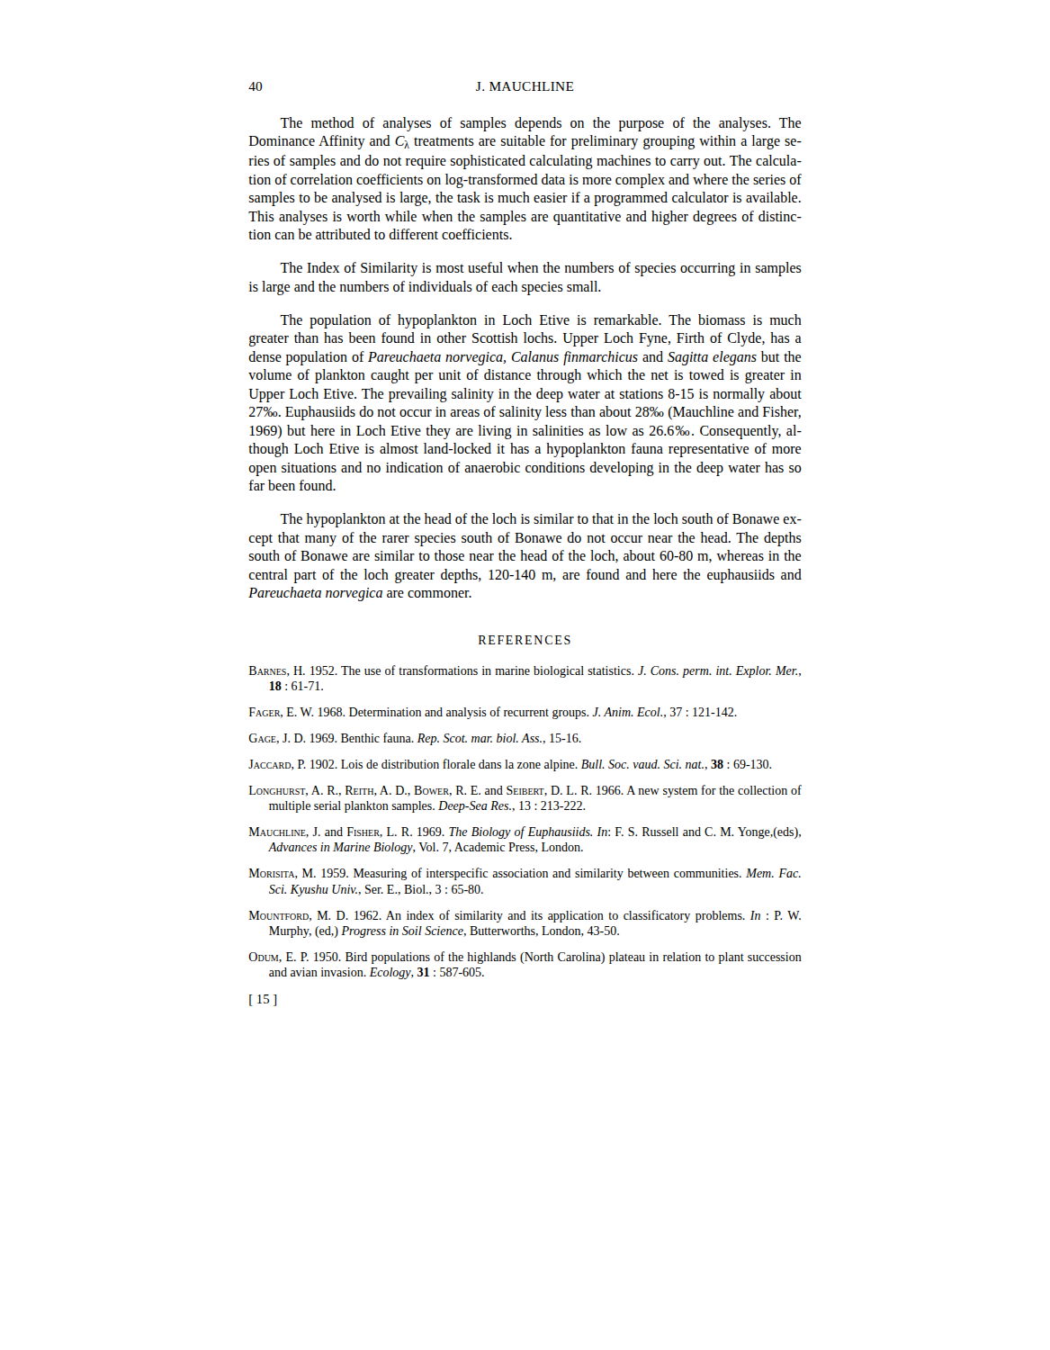40 J. MAUCHLINE
The method of analyses of samples depends on the purpose of the analyses. The Dominance Affinity and Cλ treatments are suitable for preliminary grouping within a large series of samples and do not require sophisticated calculating machines to carry out. The calculation of correlation coefficients on log-transformed data is more complex and where the series of samples to be analysed is large, the task is much easier if a programmed calculator is available. This analyses is worth while when the samples are quantitative and higher degrees of distinction can be attributed to different coefficients.
The Index of Similarity is most useful when the numbers of species occurring in samples is large and the numbers of individuals of each species small.
The population of hypoplankton in Loch Etive is remarkable. The biomass is much greater than has been found in other Scottish lochs. Upper Loch Fyne, Firth of Clyde, has a dense population of Pareuchaeta norvegica, Calanus finmarchicus and Sagitta elegans but the volume of plankton caught per unit of distance through which the net is towed is greater in Upper Loch Etive. The prevailing salinity in the deep water at stations 8-15 is normally about 27‰. Euphausiids do not occur in areas of salinity less than about 28‰ (Mauchline and Fisher, 1969) but here in Loch Etive they are living in salinities as low as 26.6‰. Consequently, although Loch Etive is almost land-locked it has a hypoplankton fauna representative of more open situations and no indication of anaerobic conditions developing in the deep water has so far been found.
The hypoplankton at the head of the loch is similar to that in the loch south of Bonawe except that many of the rarer species south of Bonawe do not occur near the head. The depths south of Bonawe are similar to those near the head of the loch, about 60-80 m, whereas in the central part of the loch greater depths, 120-140 m, are found and here the euphausiids and Pareuchaeta norvegica are commoner.
References
Barnes, H. 1952. The use of transformations in marine biological statistics. J. Cons. perm. int. Explor. Mer., 18 : 61-71.
Fager, E. W. 1968. Determination and analysis of recurrent groups. J. Anim. Ecol., 37 : 121-142.
Gage, J. D. 1969. Benthic fauna. Rep. Scot. mar. biol. Ass., 15-16.
Jaccard, P. 1902. Lois de distribution florale dans la zone alpine. Bull. Soc. vaud. Sci. nat., 38 : 69-130.
Longhurst, A. R., Reith, A. D., Bower, R. E. and Seibert, D. L. R. 1966. A new system for the collection of multiple serial plankton samples. Deep-Sea Res., 13 : 213-222.
Mauchline, J. and Fisher, L. R. 1969. The Biology of Euphausiids. In: F. S. Russell and C. M. Yonge,(eds), Advances in Marine Biology, Vol. 7, Academic Press, London.
Morisita, M. 1959. Measuring of interspecific association and similarity between communities. Mem. Fac. Sci. Kyushu Univ., Ser. E., Biol., 3 : 65-80.
Mountford, M. D. 1962. An index of similarity and its application to classificatory problems. In : P. W. Murphy, (ed,) Progress in Soil Science, Butterworths, London, 43-50.
Odum, E. P. 1950. Bird populations of the highlands (North Carolina) plateau in relation to plant succession and avian invasion. Ecology, 31 : 587-605.
[ 15 ]